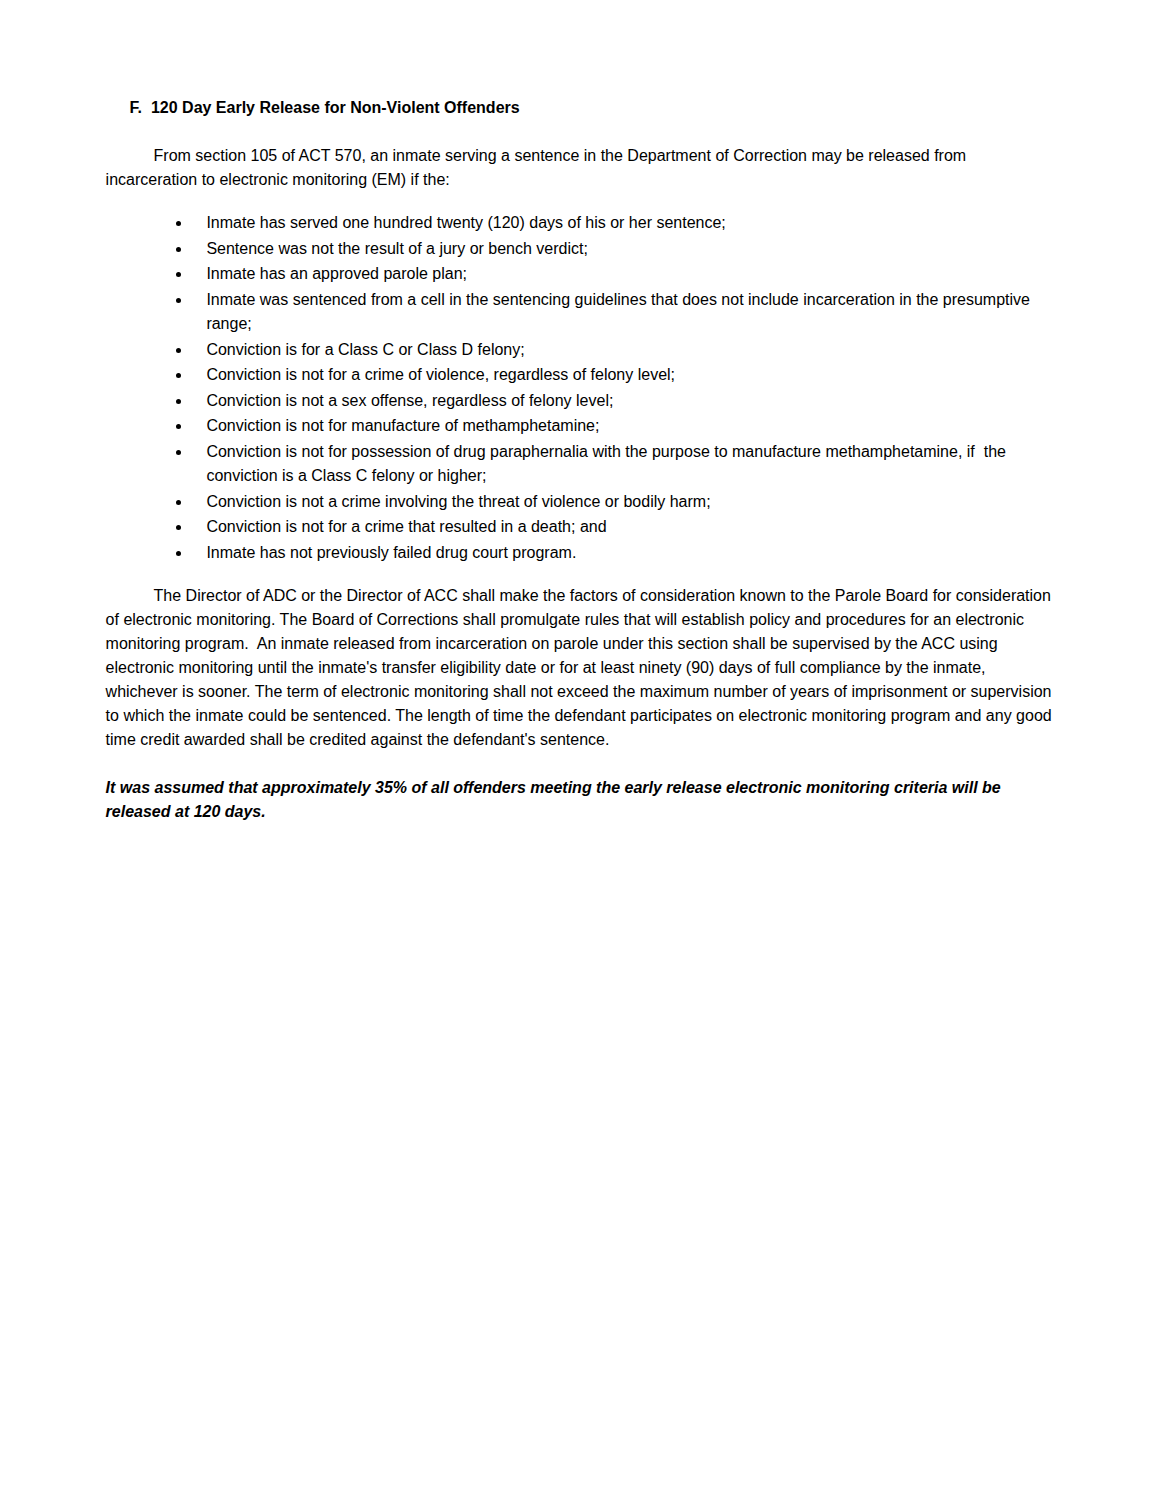F. 120 Day Early Release for Non-Violent Offenders
From section 105 of ACT 570, an inmate serving a sentence in the Department of Correction may be released from incarceration to electronic monitoring (EM) if the:
Inmate has served one hundred twenty (120) days of his or her sentence;
Sentence was not the result of a jury or bench verdict;
Inmate has an approved parole plan;
Inmate was sentenced from a cell in the sentencing guidelines that does not include incarceration in the presumptive range;
Conviction is for a Class C or Class D felony;
Conviction is not for a crime of violence, regardless of felony level;
Conviction is not a sex offense, regardless of felony level;
Conviction is not for manufacture of methamphetamine;
Conviction is not for possession of drug paraphernalia with the purpose to manufacture methamphetamine, if the conviction is a Class C felony or higher;
Conviction is not a crime involving the threat of violence or bodily harm;
Conviction is not for a crime that resulted in a death; and
Inmate has not previously failed drug court program.
The Director of ADC or the Director of ACC shall make the factors of consideration known to the Parole Board for consideration of electronic monitoring. The Board of Corrections shall promulgate rules that will establish policy and procedures for an electronic monitoring program. An inmate released from incarceration on parole under this section shall be supervised by the ACC using electronic monitoring until the inmate's transfer eligibility date or for at least ninety (90) days of full compliance by the inmate, whichever is sooner. The term of electronic monitoring shall not exceed the maximum number of years of imprisonment or supervision to which the inmate could be sentenced. The length of time the defendant participates on electronic monitoring program and any good time credit awarded shall be credited against the defendant's sentence.
It was assumed that approximately 35% of all offenders meeting the early release electronic monitoring criteria will be released at 120 days.